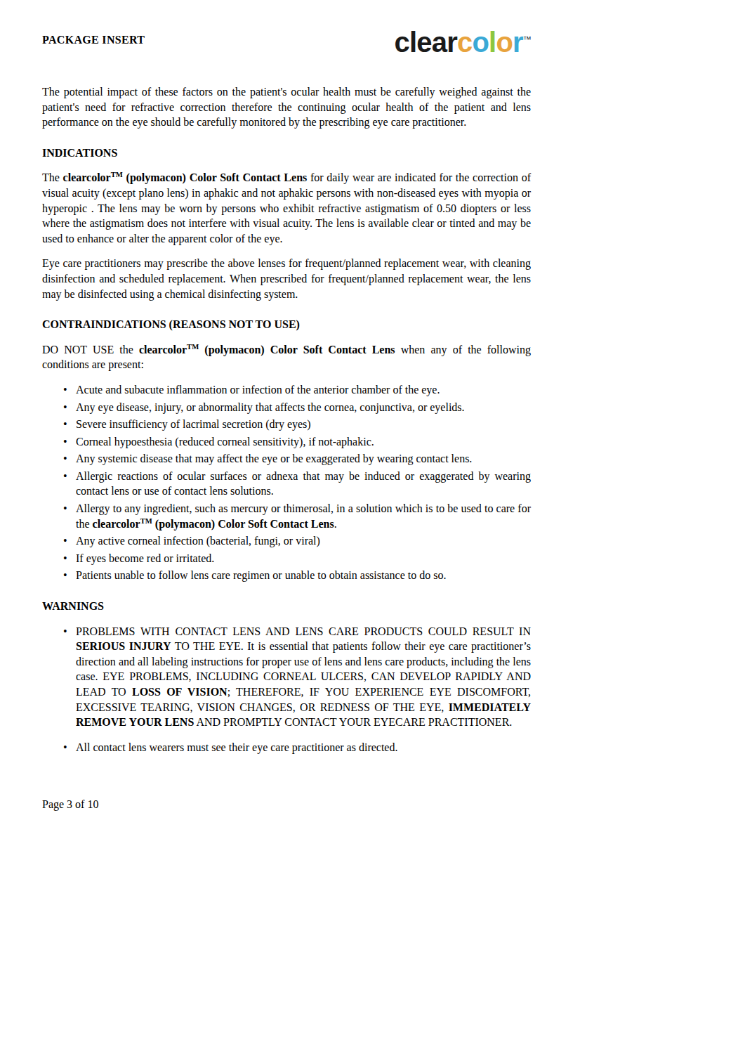PACKAGE INSERT
clearcolor™
The potential impact of these factors on the patient's ocular health must be carefully weighed against the patient's need for refractive correction therefore the continuing ocular health of the patient and lens performance on the eye should be carefully monitored by the prescribing eye care practitioner.
INDICATIONS
The clearcolorTM (polymacon) Color Soft Contact Lens for daily wear are indicated for the correction of visual acuity (except plano lens) in aphakic and not aphakic persons with non-diseased eyes with myopia or hyperopic . The lens may be worn by persons who exhibit refractive astigmatism of 0.50 diopters or less where the astigmatism does not interfere with visual acuity. The lens is available clear or tinted and may be used to enhance or alter the apparent color of the eye.
Eye care practitioners may prescribe the above lenses for frequent/planned replacement wear, with cleaning disinfection and scheduled replacement. When prescribed for frequent/planned replacement wear, the lens may be disinfected using a chemical disinfecting system.
CONTRAINDICATIONS (REASONS NOT TO USE)
DO NOT USE the clearcolorTM (polymacon) Color Soft Contact Lens when any of the following conditions are present:
Acute and subacute inflammation or infection of the anterior chamber of the eye.
Any eye disease, injury, or abnormality that affects the cornea, conjunctiva, or eyelids.
Severe insufficiency of lacrimal secretion (dry eyes)
Corneal hypoesthesia (reduced corneal sensitivity), if not-aphakic.
Any systemic disease that may affect the eye or be exaggerated by wearing contact lens.
Allergic reactions of ocular surfaces or adnexa that may be induced or exaggerated by wearing contact lens or use of contact lens solutions.
Allergy to any ingredient, such as mercury or thimerosal, in a solution which is to be used to care for the clearcolorTM (polymacon) Color Soft Contact Lens.
Any active corneal infection (bacterial, fungi, or viral)
If eyes become red or irritated.
Patients unable to follow lens care regimen or unable to obtain assistance to do so.
WARNINGS
PROBLEMS WITH CONTACT LENS AND LENS CARE PRODUCTS COULD RESULT IN SERIOUS INJURY TO THE EYE. It is essential that patients follow their eye care practitioner’s direction and all labeling instructions for proper use of lens and lens care products, including the lens case. EYE PROBLEMS, INCLUDING CORNEAL ULCERS, CAN DEVELOP RAPIDLY AND LEAD TO LOSS OF VISION; THEREFORE, IF YOU EXPERIENCE EYE DISCOMFORT, EXCESSIVE TEARING, VISION CHANGES, OR REDNESS OF THE EYE, IMMEDIATELY REMOVE YOUR LENS AND PROMPTLY CONTACT YOUR EYECARE PRACTITIONER.
All contact lens wearers must see their eye care practitioner as directed.
Page 3 of 10